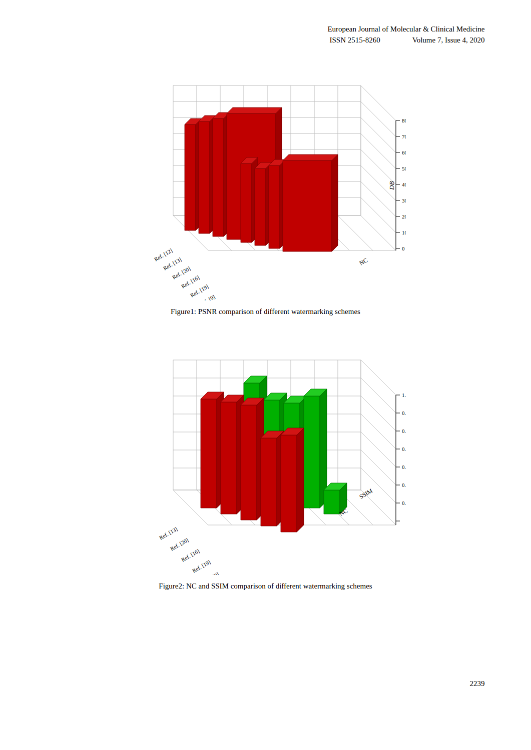European Journal of Molecular & Clinical Medicine ISSN 2515-8260 Volume 7, Issue 4, 2020
80 70 60 50 40 30 20 10 0 DB Ref. [12] Ref. [13] Ref. [20] Ref. [16] Ref. [19] Ref. [9] Ref. [24] Ref. [17] NC
Figure1: PSNR comparison of different watermarking schemes
1.00 0.95 0.90 0.85 0.80 0.75 0.70 Ref. [13] Ref. [20] Ref. [16] Ref. [19] Ref. [9] NC SSIM
Figure2: NC and SSIM comparison of different watermarking schemes
2239